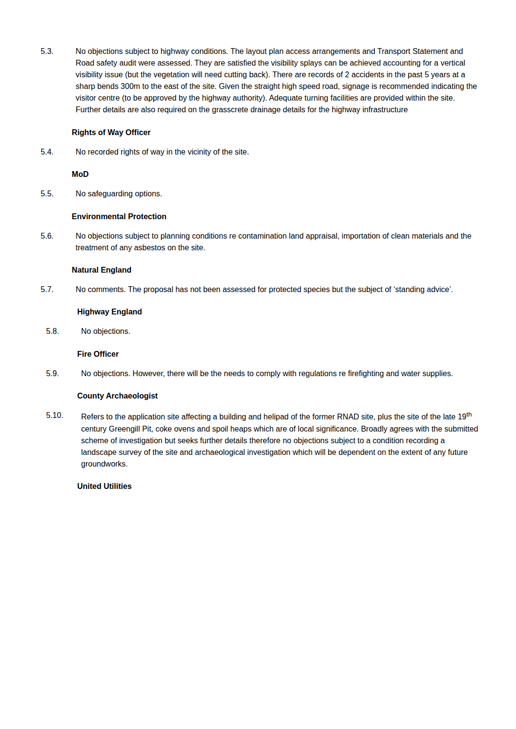5.3.
No objections subject to highway conditions. The layout plan access arrangements and Transport Statement and Road safety audit were assessed. They are satisfied the visibility splays can be achieved accounting for a vertical visibility issue (but the vegetation will need cutting back). There are records of 2 accidents in the past 5 years at a sharp bends 300m to the east of the site. Given the straight high speed road, signage is recommended indicating the visitor centre (to be approved by the highway authority). Adequate turning facilities are provided within the site. Further details are also required on the grasscrete drainage details for the highway infrastructure
Rights of Way Officer
5.4.
No recorded rights of way in the vicinity of the site.
MoD
5.5.
No safeguarding options.
Environmental Protection
5.6.
No objections subject to planning conditions re contamination land appraisal, importation of clean materials and the treatment of any asbestos on the site.
Natural England
5.7.
No comments. The proposal has not been assessed for protected species but the subject of ‘standing advice’.
Highway England
5.8.
No objections.
Fire Officer
5.9.
No objections. However, there will be the needs to comply with regulations re firefighting and water supplies.
County Archaeologist
5.10.
Refers to the application site affecting a building and helipad of the former RNAD site, plus the site of the late 19th century Greengill Pit, coke ovens and spoil heaps which are of local significance. Broadly agrees with the submitted scheme of investigation but seeks further details therefore no objections subject to a condition recording a landscape survey of the site and archaeological investigation which will be dependent on the extent of any future groundworks.
United Utilities